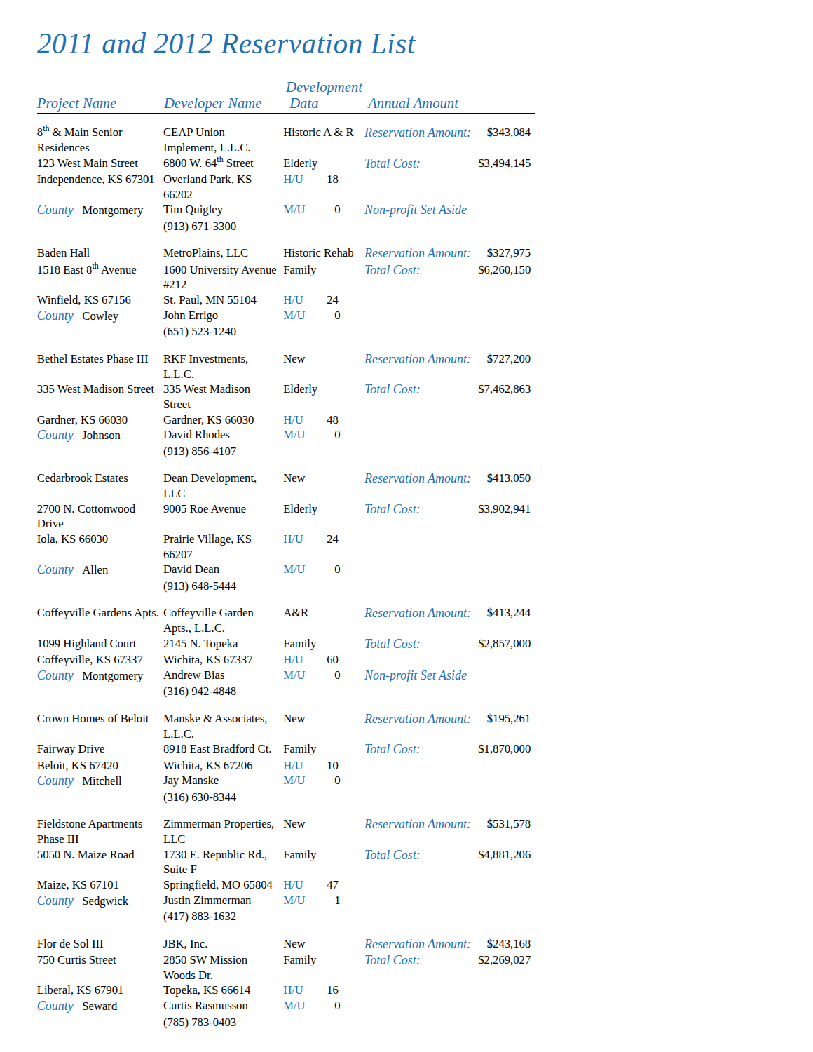2011 and 2012 Reservation List
| | | Development | | |
| Project Name | Developer Name | Data | Annual Amount | |
| 8 th & Main Senior Residences | CEAP Union Implement, L.L.C. | Historic A & R | Reservation Amount: | $343,084 |
| 123 West Main Street | 6800 W. 64 th Street | Elderly | Total Cost: | $3,494,145 |
| Independence, KS 67301 | Overland Park, KS 66202 | H/U 18 | | |
| County Montgomery | Tim Quigley | M/U 0 | Non-profit Set Aside | |
| | (913) 671-3300 | | | |
| Baden Hall | MetroPlains, LLC | Historic Rehab | Reservation Amount: | $327,975 |
| 1518 East 8 th Avenue | 1600 University Avenue #212 | Family | Total Cost: | $6,260,150 |
| Winfield, KS 67156 | St. Paul, MN 55104 | H/U 24 | | |
| County Cowley | John Errigo | M/U 0 | | |
| | (651) 523-1240 | | | |
| Bethel Estates Phase III | RKF Investments, L.L.C. | New | Reservation Amount: | $727,200 |
| 335 West Madison Street | 335 West Madison Street | Elderly | Total Cost: | $7,462,863 |
| Gardner, KS 66030 | Gardner, KS 66030 | H/U 48 | | |
| County Johnson | David Rhodes | M/U 0 | | |
| | (913) 856-4107 | | | |
| Cedarbrook Estates | Dean Development, LLC | New | Reservation Amount: | $413,050 |
| 2700 N. Cottonwood Drive | 9005 Roe Avenue | Elderly | Total Cost: | $3,902,941 |
| Iola, KS 66030 | Prairie Village, KS 66207 | H/U 24 | | |
| County Allen | David Dean | M/U 0 | | |
| | (913) 648-5444 | | | |
| Coffeyville Gardens Apts. | Coffeyville Garden Apts., L.L.C. | A&R | Reservation Amount: | $413,244 |
| 1099 Highland Court | 2145 N. Topeka | Family | Total Cost: | $2,857,000 |
| Coffeyville, KS 67337 | Wichita, KS 67337 | H/U 60 | | |
| County Montgomery | Andrew Bias | M/U 0 | Non-profit Set Aside | |
| | (316) 942-4848 | | | |
| Crown Homes of Beloit | Manske & Associates, L.L.C. | New | Reservation Amount: | $195,261 |
| Fairway Drive | 8918 East Bradford Ct. | Family | Total Cost: | $1,870,000 |
| Beloit, KS 67420 | Wichita, KS 67206 | H/U 10 | | |
| County Mitchell | Jay Manske | M/U 0 | | |
| | (316) 630-8344 | | | |
| Fieldstone Apartments Phase III | Zimmerman Properties, LLC | New | Reservation Amount: | $531,578 |
| 5050 N. Maize Road | 1730 E. Republic Rd., Suite F | Family | Total Cost: | $4,881,206 |
| Maize, KS 67101 | Springfield, MO 65804 | H/U 47 | | |
| County Sedgwick | Justin Zimmerman | M/U 1 | | |
| | (417) 883-1632 | | | |
| Flor de Sol III | JBK, Inc. | New | Reservation Amount: | $243,168 |
| 750 Curtis Street | 2850 SW Mission Woods Dr. | Family | Total Cost: | $2,269,027 |
| Liberal, KS 67901 | Topeka, KS 66614 | H/U 16 | | |
| County Seward | Curtis Rasmusson | M/U 0 | | |
| | (785) 783-0403 | | | |